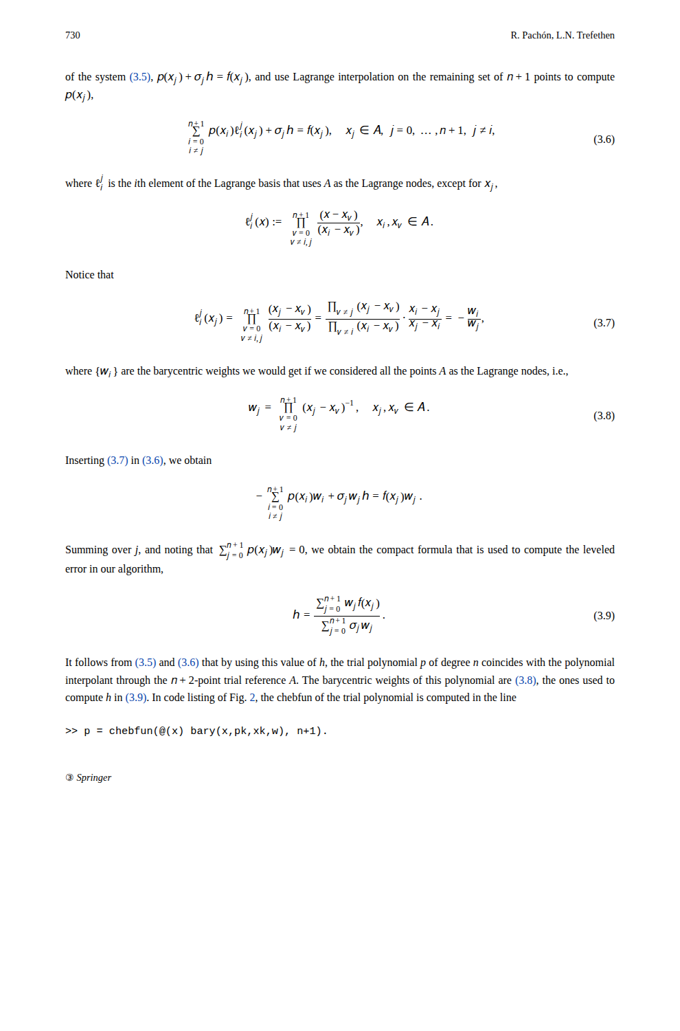730 R. Pachón, L.N. Trefethen
of the system (3.5), p(xj)+σjh=f(xj), and use Lagrange interpolation on the remaining set of n+1 points to compute p(xj),
∑ i=0i≠j n+1 p(xi) ℓij (xj) + σjh = f(xj) , xj∈A, j=0,…,n+1, j≠i,
(3.6)
where ℓij is the ith element of the Lagrange basis that uses A as the Lagrange nodes, except for xj,
ℓij(x) := ∏ ν=0ν≠i,j n+1 (x−xν) (xi−xν) , xi,xν∈A.
Notice that
ℓij(xj) = ∏ ν=0ν≠i,j n+1 (xj−xν) (xi−xν) = ∏ν≠j(xj−xν) ∏ν≠i(xi−xν) · xi−xj xj−xi = − wi wj ,
(3.7)
where {wi} are the barycentric weights we would get if we considered all the points A as the Lagrange nodes, i.e.,
wj = ∏ ν=0ν≠j n+1 (xj−xν) −1 , xj,xν∈A.
(3.8)
Inserting (3.7) in (3.6), we obtain
− ∑ i=0i≠j n+1 p(xi)wi + σjwjh = f(xj)wj .
Summing over j, and noting that ∑j=0n+1p(xj)wj=0, we obtain the compact formula that is used to compute the leveled error in our algorithm,
h = ∑j=0n+1wjf(xj) ∑j=0n+1σjwj .
(3.9)
It follows from (3.5) and (3.6) that by using this value of h, the trial polynomial p of degree n coincides with the polynomial interpolant through the n+2-point trial reference A. The barycentric weights of this polynomial are (3.8), the ones used to compute h in (3.9). In code listing of Fig. 2, the chebfun of the trial polynomial is computed in the line
>> p = chebfun(@(x) bary(x,pk,xk,w), n+1).
③ Springer